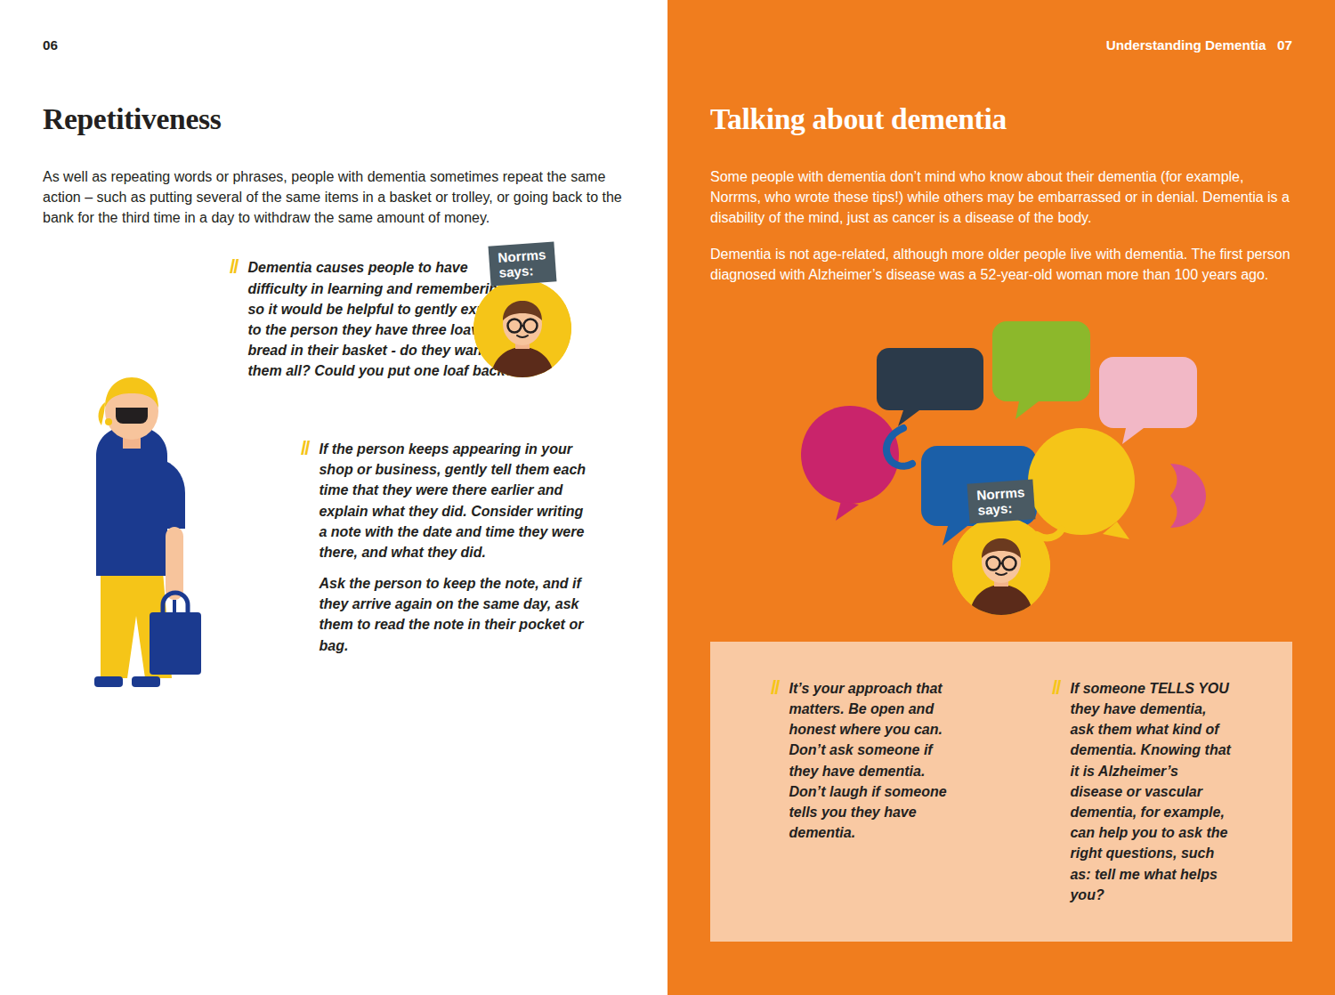06
Repetitiveness
As well as repeating words or phrases, people with dementia sometimes repeat the same action – such as putting several of the same items in a basket or trolley, or going back to the bank for the third time in a day to withdraw the same amount of money.
Norrms
says:
//
Dementia causes people to have difficulty in learning and remembering, so it would be helpful to gently explain to the person they have three loaves of bread in their basket - do they want them all? Could you put one loaf back?
//
If the person keeps appearing in your shop or business, gently tell them each time that they were there earlier and explain what they did. Consider writing a note with the date and time they were there, and what they did.
Ask the person to keep the note, and if they arrive again on the same day, ask them to read the note in their pocket or bag.
Understanding Dementia 07
Talking about dementia
Some people with dementia don’t mind who know about their dementia (for example, Norrms, who wrote these tips!) while others may be embarrassed or in denial. Dementia is a disability of the mind, just as cancer is a disease of the body.
Dementia is not age-related, although more older people live with dementia. The first person diagnosed with Alzheimer’s disease was a 52-year-old woman more than 100 years ago.
Norrms
says:
//
It’s your approach that matters. Be open and honest where you can. Don’t ask someone if they have dementia. Don’t laugh if someone tells you they have dementia.
//
If someone TELLS YOU they have dementia, ask them what kind of dementia. Knowing that it is Alzheimer’s disease or vascular dementia, for example, can help you to ask the right questions, such as: tell me what helps you?